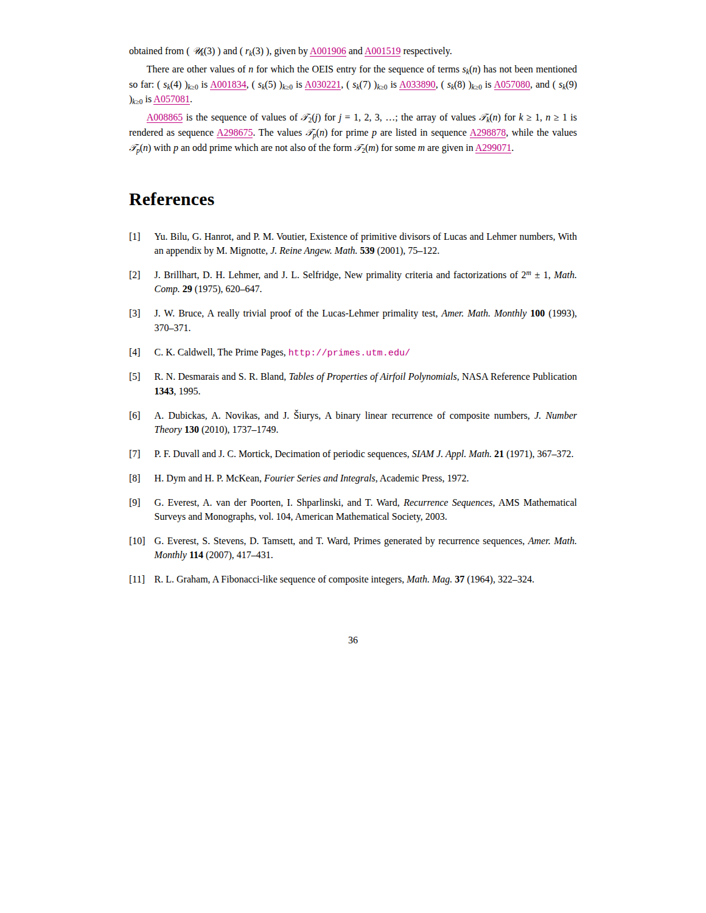obtained from ( 𝒰k(3) ) and ( rk(3) ), given by A001906 and A001519 respectively.
There are other values of n for which the OEIS entry for the sequence of terms sk(n) has not been mentioned so far: ( sk(4) )k≥0 is A001834, ( sk(5) )k≥0 is A030221, ( sk(7) )k≥0 is A033890, ( sk(8) )k≥0 is A057080, and ( sk(9) )k≥0 is A057081.
A008865 is the sequence of values of 𝒯2(j) for j = 1, 2, 3, …; the array of values 𝒯k(n) for k ≥ 1, n ≥ 1 is rendered as sequence A298675. The values 𝒯p(n) for prime p are listed in sequence A298878, while the values 𝒯p(n) with p an odd prime which are not also of the form 𝒯2(m) for some m are given in A299071.
References
[1] Yu. Bilu, G. Hanrot, and P. M. Voutier, Existence of primitive divisors of Lucas and Lehmer numbers, With an appendix by M. Mignotte, J. Reine Angew. Math. 539 (2001), 75–122.
[2] J. Brillhart, D. H. Lehmer, and J. L. Selfridge, New primality criteria and factorizations of 2m ± 1, Math. Comp. 29 (1975), 620–647.
[3] J. W. Bruce, A really trivial proof of the Lucas-Lehmer primality test, Amer. Math. Monthly 100 (1993), 370–371.
[4] C. K. Caldwell, The Prime Pages, http://primes.utm.edu/
[5] R. N. Desmarais and S. R. Bland, Tables of Properties of Airfoil Polynomials, NASA Reference Publication 1343, 1995.
[6] A. Dubickas, A. Novikas, and J. Šiurys, A binary linear recurrence of composite numbers, J. Number Theory 130 (2010), 1737–1749.
[7] P. F. Duvall and J. C. Mortick, Decimation of periodic sequences, SIAM J. Appl. Math. 21 (1971), 367–372.
[8] H. Dym and H. P. McKean, Fourier Series and Integrals, Academic Press, 1972.
[9] G. Everest, A. van der Poorten, I. Shparlinski, and T. Ward, Recurrence Sequences, AMS Mathematical Surveys and Monographs, vol. 104, American Mathematical Society, 2003.
[10] G. Everest, S. Stevens, D. Tamsett, and T. Ward, Primes generated by recurrence sequences, Amer. Math. Monthly 114 (2007), 417–431.
[11] R. L. Graham, A Fibonacci-like sequence of composite integers, Math. Mag. 37 (1964), 322–324.
36